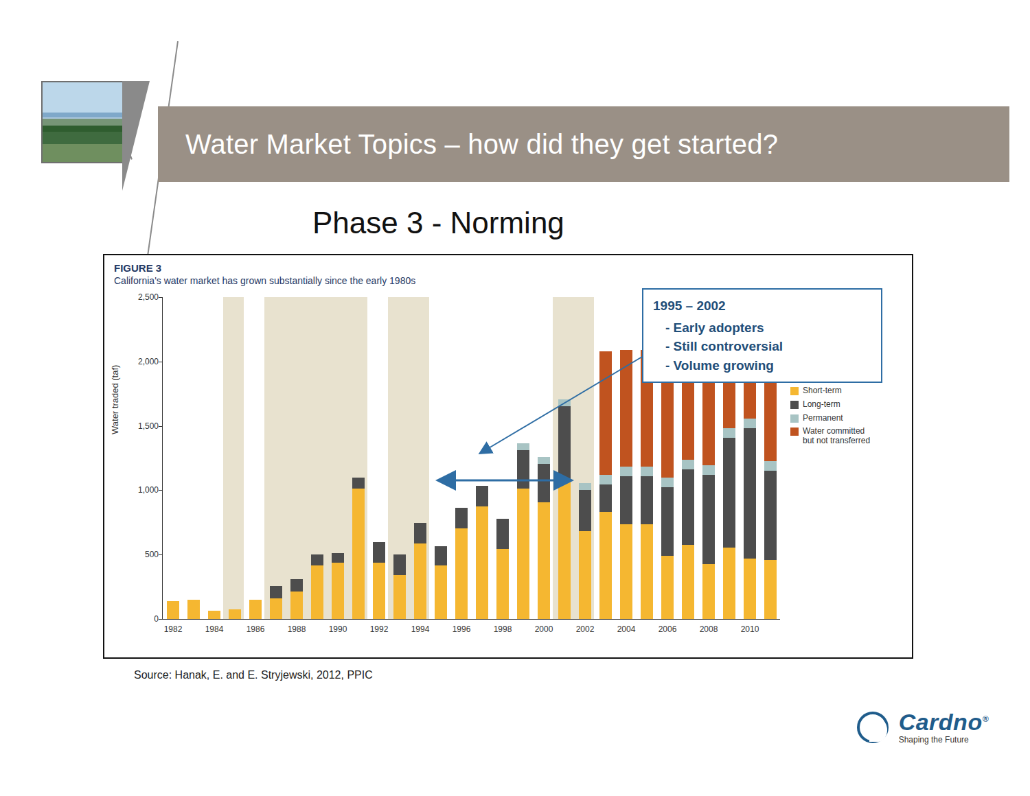Water Market Topics – how did they get started?
Phase 3 - Norming
FIGURE 3
California's water market has grown substantially since the early 1980s
Water traded (taf)
2,500
2,000
1,500
1,000
500
0
1982
1984
1986
1988
1990
1992
1994
1996
1998
2000
2002
2004
2006
2008
2010
Contracts:
Short-term
Long-term
Permanent
Water committed
but not transferred
1995 – 2002
Early adopters
Still controversial
Volume growing
Source: Hanak, E. and E. Stryjewski, 2012, PPIC
Cardno® Shaping the Future